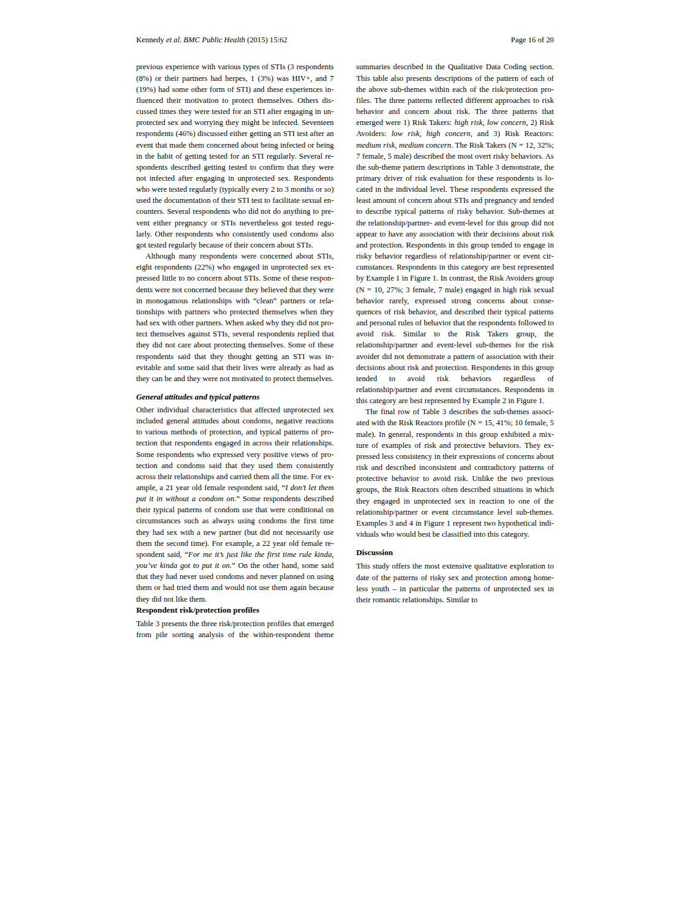Kennedy et al. BMC Public Health (2015) 15:62 Page 16 of 20
previous experience with various types of STIs (3 respondents (8%) or their partners had herpes, 1 (3%) was HIV+, and 7 (19%) had some other form of STI) and these experiences influenced their motivation to protect themselves. Others discussed times they were tested for an STI after engaging in unprotected sex and worrying they might be infected. Seventeen respondents (46%) discussed either getting an STI test after an event that made them concerned about being infected or being in the habit of getting tested for an STI regularly. Several respondents described getting tested to confirm that they were not infected after engaging in unprotected sex. Respondents who were tested regularly (typically every 2 to 3 months or so) used the documentation of their STI test to facilitate sexual encounters. Several respondents who did not do anything to prevent either pregnancy or STIs nevertheless got tested regularly. Other respondents who consistently used condoms also got tested regularly because of their concern about STIs.
Although many respondents were concerned about STIs, eight respondents (22%) who engaged in unprotected sex expressed little to no concern about STIs. Some of these respondents were not concerned because they believed that they were in monogamous relationships with “clean” partners or relationships with partners who protected themselves when they had sex with other partners. When asked why they did not protect themselves against STIs, several respondents replied that they did not care about protecting themselves. Some of these respondents said that they thought getting an STI was inevitable and some said that their lives were already as bad as they can be and they were not motivated to protect themselves.
General attitudes and typical patterns
Other individual characteristics that affected unprotected sex included general attitudes about condoms, negative reactions to various methods of protection, and typical patterns of protection that respondents engaged in across their relationships. Some respondents who expressed very positive views of protection and condoms said that they used them consistently across their relationships and carried them all the time. For example, a 21 year old female respondent said, “I don’t let them put it in without a condom on.” Some respondents described their typical patterns of condom use that were conditional on circumstances such as always using condoms the first time they had sex with a new partner (but did not necessarily use them the second time). For example, a 22 year old female respondent said, “For me it’s just like the first time rule kinda, you’ve kinda got to put it on.” On the other hand, some said that they had never used condoms and never planned on using them or had tried them and would not use them again because they did not like them.
Respondent risk/protection profiles
Table 3 presents the three risk/protection profiles that emerged from pile sorting analysis of the within-respondent theme summaries described in the Qualitative Data Coding section. This table also presents descriptions of the pattern of each of the above sub-themes within each of the risk/protection profiles. The three patterns reflected different approaches to risk behavior and concern about risk. The three patterns that emerged were 1) Risk Takers: high risk, low concern, 2) Risk Avoiders: low risk, high concern, and 3) Risk Reactors: medium risk, medium concern. The Risk Takers (N = 12, 32%; 7 female, 5 male) described the most overt risky behaviors. As the sub-theme pattern descriptions in Table 3 demonstrate, the primary driver of risk evaluation for these respondents is located in the individual level. These respondents expressed the least amount of concern about STIs and pregnancy and tended to describe typical patterns of risky behavior. Sub-themes at the relationship/partner- and event-level for this group did not appear to have any association with their decisions about risk and protection. Respondents in this group tended to engage in risky behavior regardless of relationship/partner or event circumstances. Respondents in this category are best represented by Example 1 in Figure 1. In contrast, the Risk Avoiders group (N = 10, 27%; 3 female, 7 male) engaged in high risk sexual behavior rarely, expressed strong concerns about consequences of risk behavior, and described their typical patterns and personal rules of behavior that the respondents followed to avoid risk. Similar to the Risk Takers group, the relationship/partner and event-level sub-themes for the risk avoider did not demonstrate a pattern of association with their decisions about risk and protection. Respondents in this group tended to avoid risk behaviors regardless of relationship/partner and event circumstances. Respondents in this category are best represented by Example 2 in Figure 1.
The final row of Table 3 describes the sub-themes associated with the Risk Reactors profile (N = 15, 41%; 10 female, 5 male). In general, respondents in this group exhibited a mixture of examples of risk and protective behaviors. They expressed less consistency in their expressions of concerns about risk and described inconsistent and contradictory patterns of protective behavior to avoid risk. Unlike the two previous groups, the Risk Reactors often described situations in which they engaged in unprotected sex in reaction to one of the relationship/partner or event circumstance level sub-themes. Examples 3 and 4 in Figure 1 represent two hypothetical individuals who would best be classified into this category.
Discussion
This study offers the most extensive qualitative exploration to date of the patterns of risky sex and protection among homeless youth – in particular the patterns of unprotected sex in their romantic relationships. Similar to